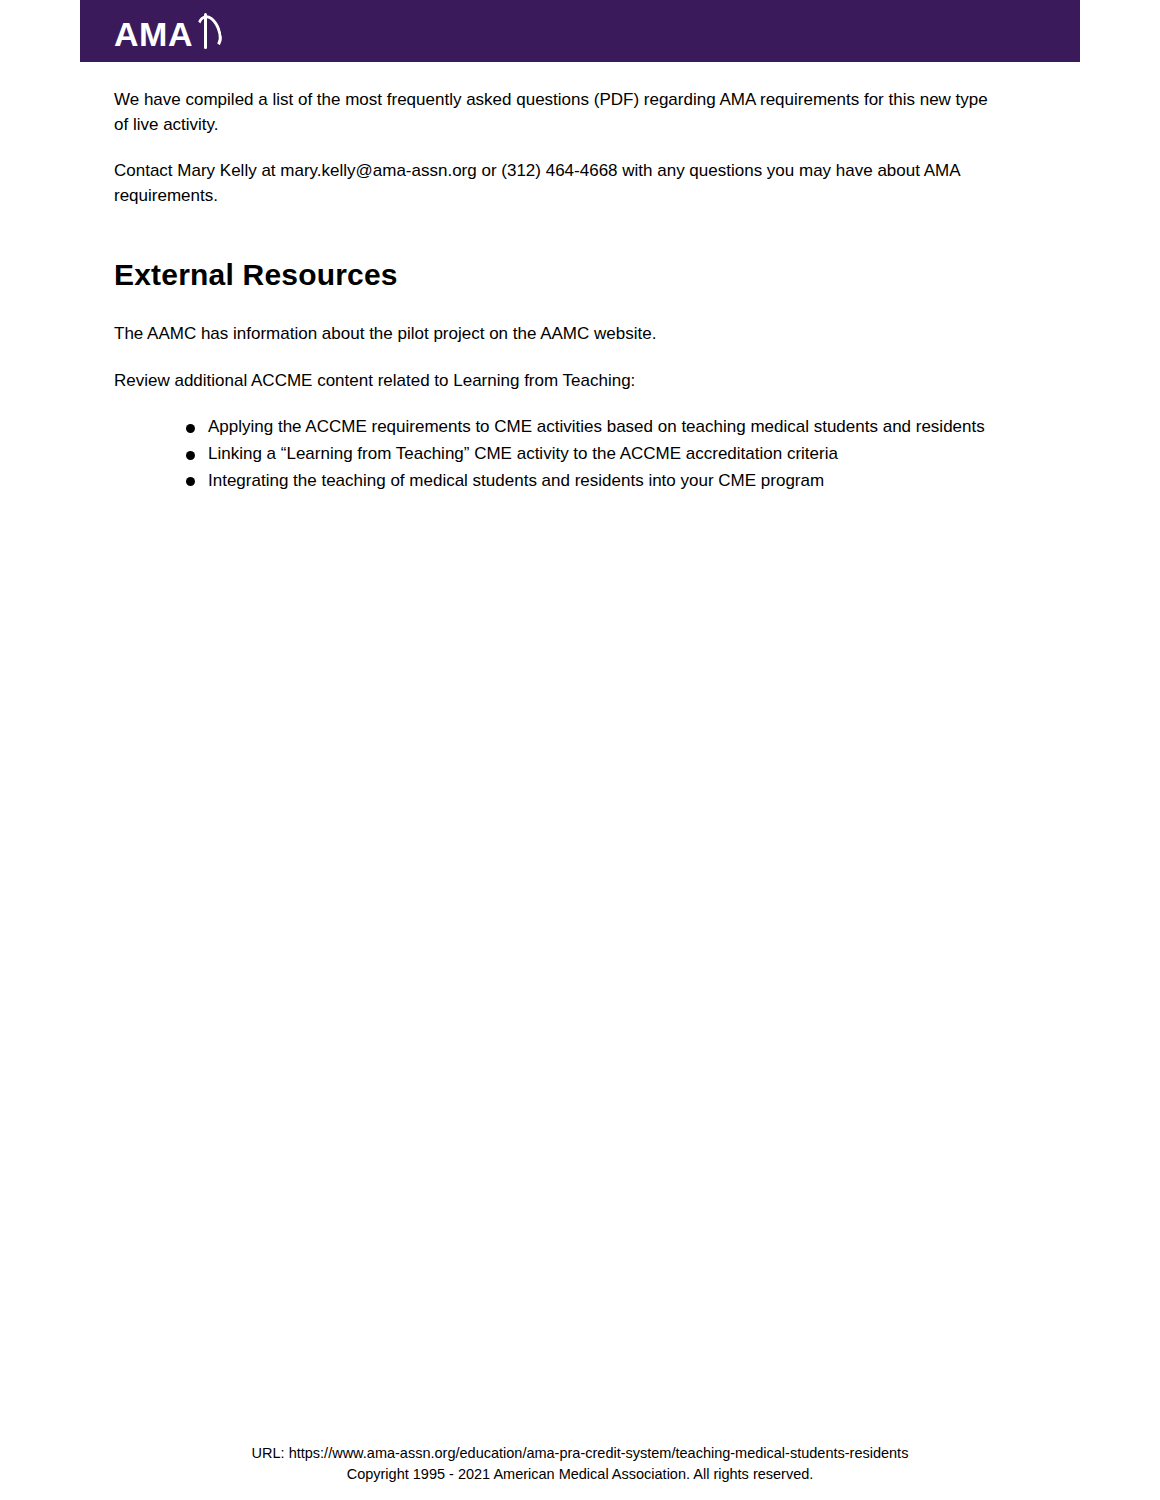AMA
We have compiled a list of the most frequently asked questions (PDF) regarding AMA requirements for this new type of live activity.
Contact Mary Kelly at mary.kelly@ama-assn.org or (312) 464-4668 with any questions you may have about AMA requirements.
External Resources
The AAMC has information about the pilot project on the AAMC website.
Review additional ACCME content related to Learning from Teaching:
Applying the ACCME requirements to CME activities based on teaching medical students and residents
Linking a “Learning from Teaching” CME activity to the ACCME accreditation criteria
Integrating the teaching of medical students and residents into your CME program
URL: https://www.ama-assn.org/education/ama-pra-credit-system/teaching-medical-students-residents
Copyright 1995 - 2021 American Medical Association. All rights reserved.